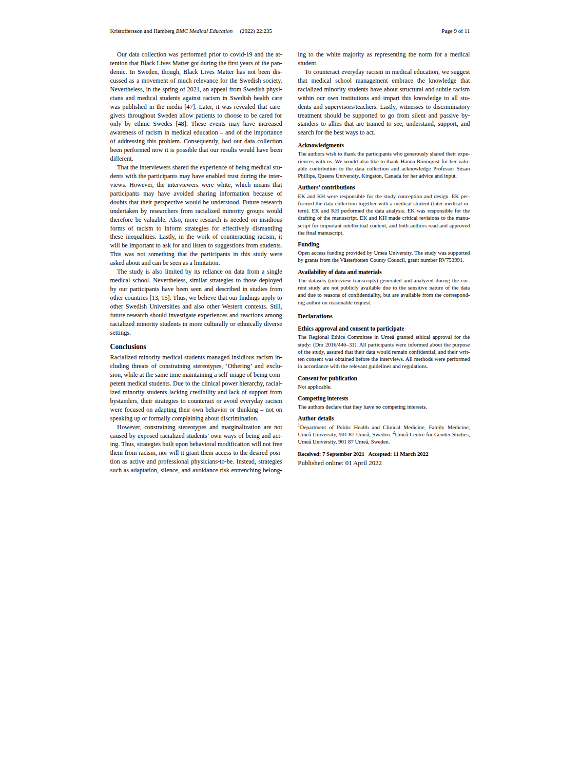Kristoffersson and Hamberg BMC Medical Education(2022) 22:235
Page 9 of 11
Our data collection was performed prior to covid-19 and the attention that Black Lives Matter got during the first years of the pandemic. In Sweden, though, Black Lives Matter has not been discussed as a movement of much relevance for the Swedish society. Nevertheless, in the spring of 2021, an appeal from Swedish physicians and medical students against racism in Swedish health care was published in the media [47]. Later, it was revealed that caregivers throughout Sweden allow patients to choose to be cared for only by ethnic Swedes [48]. These events may have increased awareness of racism in medical education – and of the importance of addressing this problem. Consequently, had our data collection been performed now it is possible that our results would have been different.
That the interviewers shared the experience of being medical students with the participants may have enabled trust during the interviews. However, the interviewers were white, which means that participants may have avoided sharing information because of doubts that their perspective would be understood. Future research undertaken by researchers from racialized minority groups would therefore be valuable. Also, more research is needed on insidious forms of racism to inform strategies for effectively dismantling these inequalities. Lastly, in the work of counteracting racism, it will be important to ask for and listen to suggestions from students. This was not something that the participants in this study were asked about and can be seen as a limitation.
The study is also limited by its reliance on data from a single medical school. Nevertheless, similar strategies to those deployed by our participants have been seen and described in studies from other countries [13, 15]. Thus, we believe that our findings apply to other Swedish Universities and also other Western contexts. Still, future research should investigate experiences and reactions among racialized minority students in more culturally or ethnically diverse settings.
Conclusions
Racialized minority medical students managed insidious racism including threats of constraining stereotypes, ‘Othering’ and exclusion, while at the same time maintaining a self-image of being competent medical students. Due to the clinical power hierarchy, racialized minority students lacking credibility and lack of support from bystanders, their strategies to counteract or avoid everyday racism were focused on adapting their own behavior or thinking – not on speaking up or formally complaining about discrimination.
However, constraining stereotypes and marginalization are not caused by exposed racialized students’ own ways of being and acting. Thus, strategies built upon behavioral modification will not free them from racism, nor will it grant them access to the desired position as active and professional physicians-to-be. Instead, strategies such as adaptation, silence, and avoidance risk entrenching belonging to the white majority as representing the norm for a medical student.
To counteract everyday racism in medical education, we suggest that medical school management embrace the knowledge that racialized minority students have about structural and subtle racism within our own institutions and impart this knowledge to all students and supervisors/teachers. Lastly, witnesses to discriminatory treatment should be supported to go from silent and passive bystanders to allies that are trained to see, understand, support, and search for the best ways to act.
Acknowledgments
The authors wish to thank the participants who generously shared their experiences with us. We would also like to thank Hanna Rönnqvist for her valuable contribution to the data collection and acknowledge Professor Susan Phillips, Queens University, Kingston, Canada for her advice and input.
Authors’ contributions
EK and KH were responsible for the study conception and design. EK performed the data collection together with a medical student (later medical intern). EK and KH performed the data analysis. EK was responsible for the drafting of the manuscript. EK and KH made critical revisions to the manuscript for important intellectual content, and both authors read and approved the final manuscript.
Funding
Open access funding provided by Umea University. The study was supported by grants from the Västerbotten County Council, grant number RV753991.
Availability of data and materials
The datasets (interview transcripts) generated and analyzed during the current study are not publicly available due to the sensitive nature of the data and due to reasons of confidentiality, but are available from the corresponding author on reasonable request.
Declarations
Ethics approval and consent to participate
The Regional Ethics Committee in Umeå granted ethical approval for the study: (Dnr 2016/446–31). All participants were informed about the purpose of the study, assured that their data would remain confidential, and their written consent was obtained before the interviews. All methods were performed in accordance with the relevant guidelines and regulations.
Consent for publication
Not applicable.
Competing interests
The authors declare that they have no competing interests.
Author details
1Department of Public Health and Clinical Medicine, Family Medicine, Umeå University, 901 87 Umeå, Sweden. 2Umeå Centre for Gender Studies, Umeå University, 901 87 Umeå, Sweden.
Received: 7 September 2021 Accepted: 11 March 2022
Published online: 01 April 2022